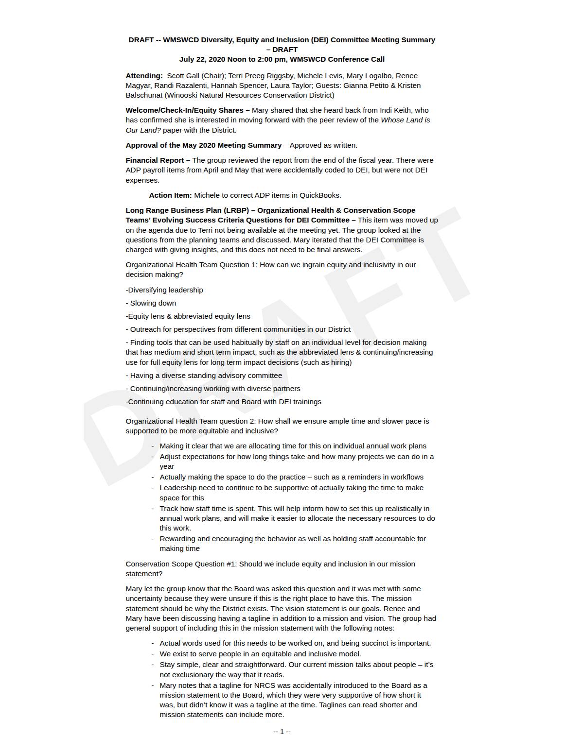DRAFT
DRAFT -- WMSWCD Diversity, Equity and Inclusion (DEI) Committee Meeting Summary – DRAFT
July 22, 2020 Noon to 2:00 pm, WMSWCD Conference Call
Attending: Scott Gall (Chair); Terri Preeg Riggsby, Michele Levis, Mary Logalbo, Renee Magyar, Randi Razalenti, Hannah Spencer, Laura Taylor; Guests: Gianna Petito & Kristen Balschunat (Winooski Natural Resources Conservation District)
Welcome/Check-In/Equity Shares – Mary shared that she heard back from Indi Keith, who has confirmed she is interested in moving forward with the peer review of the Whose Land is Our Land? paper with the District.
Approval of the May 2020 Meeting Summary – Approved as written.
Financial Report – The group reviewed the report from the end of the fiscal year. There were ADP payroll items from April and May that were accidentally coded to DEI, but were not DEI expenses.
Action Item: Michele to correct ADP items in QuickBooks.
Long Range Business Plan (LRBP) – Organizational Health & Conservation Scope Teams’ Evolving Success Criteria Questions for DEI Committee – This item was moved up on the agenda due to Terri not being available at the meeting yet. The group looked at the questions from the planning teams and discussed. Mary iterated that the DEI Committee is charged with giving insights, and this does not need to be final answers.
Organizational Health Team Question 1: How can we ingrain equity and inclusivity in our decision making?
-Diversifying leadership
- Slowing down
-Equity lens & abbreviated equity lens
- Outreach for perspectives from different communities in our District
- Finding tools that can be used habitually by staff on an individual level for decision making that has medium and short term impact, such as the abbreviated lens & continuing/increasing use for full equity lens for long term impact decisions (such as hiring)
- Having a diverse standing advisory committee
- Continuing/increasing working with diverse partners
-Continuing education for staff and Board with DEI trainings
Organizational Health Team question 2: How shall we ensure ample time and slower pace is supported to be more equitable and inclusive?
Making it clear that we are allocating time for this on individual annual work plans
Adjust expectations for how long things take and how many projects we can do in a year
Actually making the space to do the practice – such as a reminders in workflows
Leadership need to continue to be supportive of actually taking the time to make space for this
Track how staff time is spent. This will help inform how to set this up realistically in annual work plans, and will make it easier to allocate the necessary resources to do this work.
Rewarding and encouraging the behavior as well as holding staff accountable for making time
Conservation Scope Question #1: Should we include equity and inclusion in our mission statement?
Mary let the group know that the Board was asked this question and it was met with some uncertainty because they were unsure if this is the right place to have this. The mission statement should be why the District exists. The vision statement is our goals. Renee and Mary have been discussing having a tagline in addition to a mission and vision. The group had general support of including this in the mission statement with the following notes:
Actual words used for this needs to be worked on, and being succinct is important.
We exist to serve people in an equitable and inclusive model.
Stay simple, clear and straightforward. Our current mission talks about people – it’s not exclusionary the way that it reads.
Mary notes that a tagline for NRCS was accidentally introduced to the Board as a mission statement to the Board, which they were very supportive of how short it was, but didn’t know it was a tagline at the time. Taglines can read shorter and mission statements can include more.
-- 1 --